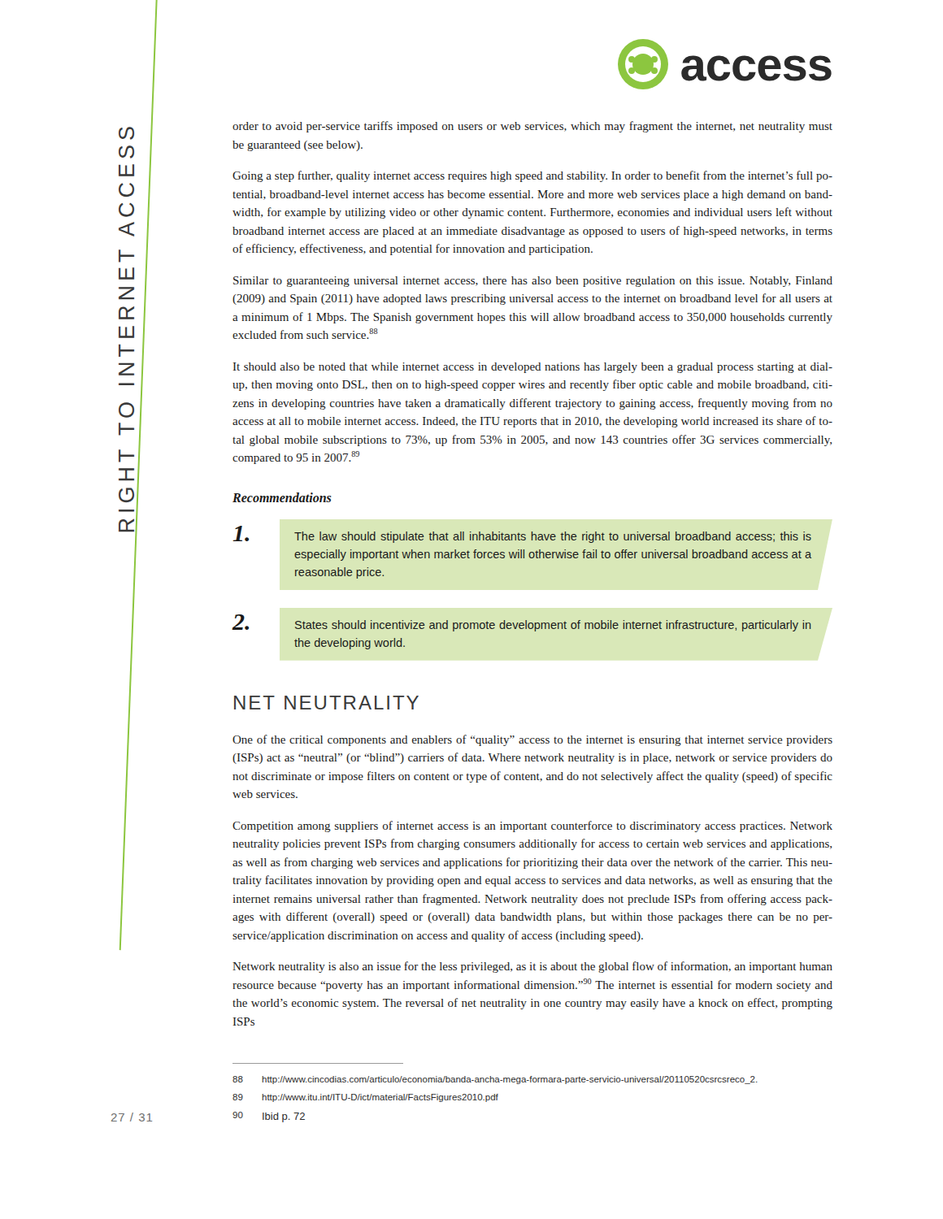access
RIGHT TO INTERNET ACCESS
order to avoid per-service tariffs imposed on users or web services, which may fragment the internet, net neutrality must be guaranteed (see below).
Going a step further, quality internet access requires high speed and stability. In order to benefit from the internet’s full potential, broadband-level internet access has become essential. More and more web services place a high demand on bandwidth, for example by utilizing video or other dynamic content. Furthermore, economies and individual users left without broadband internet access are placed at an immediate disadvantage as opposed to users of high-speed networks, in terms of efficiency, effectiveness, and potential for innovation and participation.
Similar to guaranteeing universal internet access, there has also been positive regulation on this issue. Notably, Finland (2009) and Spain (2011) have adopted laws prescribing universal access to the internet on broadband level for all users at a minimum of 1 Mbps. The Spanish government hopes this will allow broadband access to 350,000 households currently excluded from such service.88
It should also be noted that while internet access in developed nations has largely been a gradual process starting at dial-up, then moving onto DSL, then on to high-speed copper wires and recently fiber optic cable and mobile broadband, citizens in developing countries have taken a dramatically different trajectory to gaining access, frequently moving from no access at all to mobile internet access. Indeed, the ITU reports that in 2010, the developing world increased its share of total global mobile subscriptions to 73%, up from 53% in 2005, and now 143 countries offer 3G services commercially, compared to 95 in 2007.89
Recommendations
1.
The law should stipulate that all inhabitants have the right to universal broadband access; this is especially important when market forces will otherwise fail to offer universal broadband access at a reasonable price.
2.
States should incentivize and promote development of mobile internet infrastructure, particularly in the developing world.
NET NEUTRALITY
One of the critical components and enablers of “quality” access to the internet is ensuring that internet service providers (ISPs) act as “neutral” (or “blind”) carriers of data. Where network neutrality is in place, network or service providers do not discriminate or impose filters on content or type of content, and do not selectively affect the quality (speed) of specific web services.
Competition among suppliers of internet access is an important counterforce to discriminatory access practices. Network neutrality policies prevent ISPs from charging consumers additionally for access to certain web services and applications, as well as from charging web services and applications for prioritizing their data over the network of the carrier. This neutrality facilitates innovation by providing open and equal access to services and data networks, as well as ensuring that the internet remains universal rather than fragmented. Network neutrality does not preclude ISPs from offering access packages with different (overall) speed or (overall) data bandwidth plans, but within those packages there can be no per-service/application discrimination on access and quality of access (including speed).
Network neutrality is also an issue for the less privileged, as it is about the global flow of information, an important human resource because “poverty has an important informational dimension.”90 The internet is essential for modern society and the world’s economic system. The reversal of net neutrality in one country may easily have a knock on effect, prompting ISPs
88 http://www.cincodias.com/articulo/economia/banda-ancha-mega-formara-parte-servicio-universal/20110520csrcsreco_2.
89 http://www.itu.int/ITU-D/ict/material/FactsFigures2010.pdf
90 Ibid p. 72
27 / 31